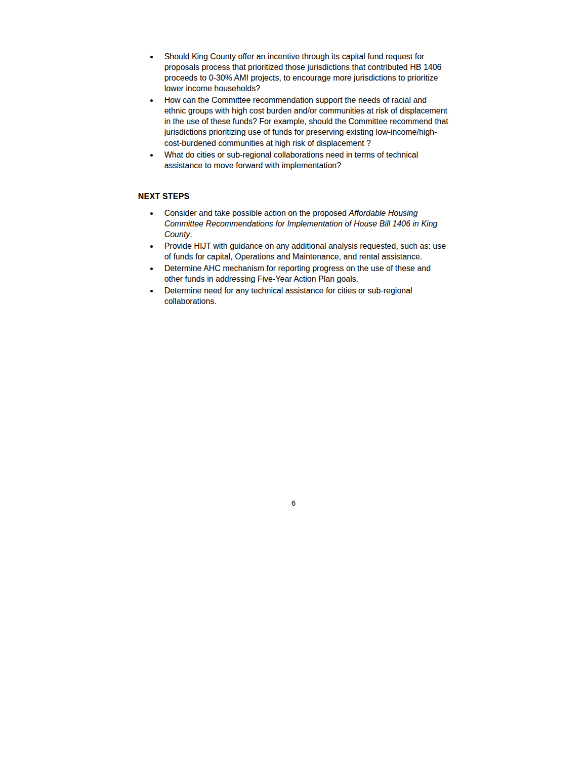Should King County offer an incentive through its capital fund request for proposals process that prioritized those jurisdictions that contributed HB 1406 proceeds to 0-30% AMI projects, to encourage more jurisdictions to prioritize lower income households?
How can the Committee recommendation support the needs of racial and ethnic groups with high cost burden and/or communities at risk of displacement in the use of these funds? For example, should the Committee recommend that jurisdictions prioritizing use of funds for preserving existing low-income/high-cost-burdened communities at high risk of displacement ?
What do cities or sub-regional collaborations need in terms of technical assistance to move forward with implementation?
NEXT STEPS
Consider and take possible action on the proposed Affordable Housing Committee Recommendations for Implementation of House Bill 1406 in King County.
Provide HIJT with guidance on any additional analysis requested, such as: use of funds for capital, Operations and Maintenance, and rental assistance.
Determine AHC mechanism for reporting progress on the use of these and other funds in addressing Five-Year Action Plan goals.
Determine need for any technical assistance for cities or sub-regional collaborations.
6